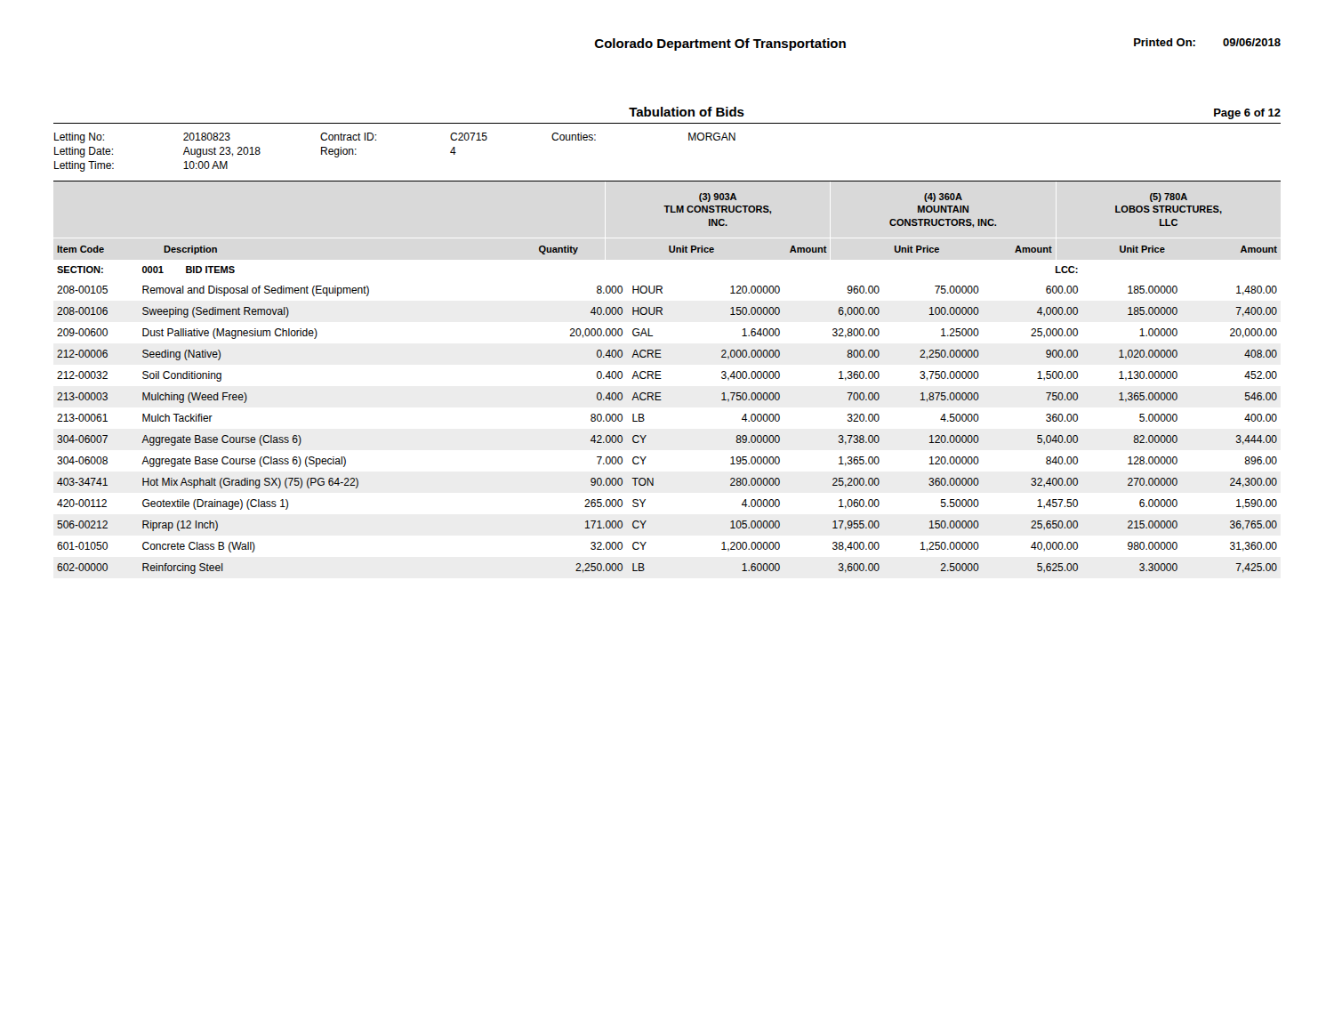Colorado Department Of Transportation Printed On: 09/06/2018
Tabulation of Bids Page 6 of 12
Letting No: 20180823 Letting Date: August 23, 2018 Letting Time: 10:00 AM
Contract ID: C20715 Region: 4
Counties: MORGAN
(3) 903A
TLM CONSTRUCTORS,
INC.
(4) 360A
MOUNTAIN
CONSTRUCTORS, INC.
(5) 780A
LOBOS STRUCTURES,
LLC
Item Code Description Quantity
Unit Price Amount
Unit Price Amount
Unit Price Amount
| SECTION: | 0001 BID ITEMS | | | | | | LCC: | | |
| 208-00105 | Removal and Disposal of Sediment (Equipment) | 8.000 | HOUR | 120.00000 | 960.00 | 75.00000 | 600.00 | 185.00000 | 1,480.00 |
| 208-00106 | Sweeping (Sediment Removal) | 40.000 | HOUR | 150.00000 | 6,000.00 | 100.00000 | 4,000.00 | 185.00000 | 7,400.00 |
| 209-00600 | Dust Palliative (Magnesium Chloride) | 20,000.000 | GAL | 1.64000 | 32,800.00 | 1.25000 | 25,000.00 | 1.00000 | 20,000.00 |
| 212-00006 | Seeding (Native) | 0.400 | ACRE | 2,000.00000 | 800.00 | 2,250.00000 | 900.00 | 1,020.00000 | 408.00 |
| 212-00032 | Soil Conditioning | 0.400 | ACRE | 3,400.00000 | 1,360.00 | 3,750.00000 | 1,500.00 | 1,130.00000 | 452.00 |
| 213-00003 | Mulching (Weed Free) | 0.400 | ACRE | 1,750.00000 | 700.00 | 1,875.00000 | 750.00 | 1,365.00000 | 546.00 |
| 213-00061 | Mulch Tackifier | 80.000 | LB | 4.00000 | 320.00 | 4.50000 | 360.00 | 5.00000 | 400.00 |
| 304-06007 | Aggregate Base Course (Class 6) | 42.000 | CY | 89.00000 | 3,738.00 | 120.00000 | 5,040.00 | 82.00000 | 3,444.00 |
| 304-06008 | Aggregate Base Course (Class 6) (Special) | 7.000 | CY | 195.00000 | 1,365.00 | 120.00000 | 840.00 | 128.00000 | 896.00 |
| 403-34741 | Hot Mix Asphalt (Grading SX) (75) (PG 64-22) | 90.000 | TON | 280.00000 | 25,200.00 | 360.00000 | 32,400.00 | 270.00000 | 24,300.00 |
| 420-00112 | Geotextile (Drainage) (Class 1) | 265.000 | SY | 4.00000 | 1,060.00 | 5.50000 | 1,457.50 | 6.00000 | 1,590.00 |
| 506-00212 | Riprap (12 Inch) | 171.000 | CY | 105.00000 | 17,955.00 | 150.00000 | 25,650.00 | 215.00000 | 36,765.00 |
| 601-01050 | Concrete Class B (Wall) | 32.000 | CY | 1,200.00000 | 38,400.00 | 1,250.00000 | 40,000.00 | 980.00000 | 31,360.00 |
| 602-00000 | Reinforcing Steel | 2,250.000 | LB | 1.60000 | 3,600.00 | 2.50000 | 5,625.00 | 3.30000 | 7,425.00 |